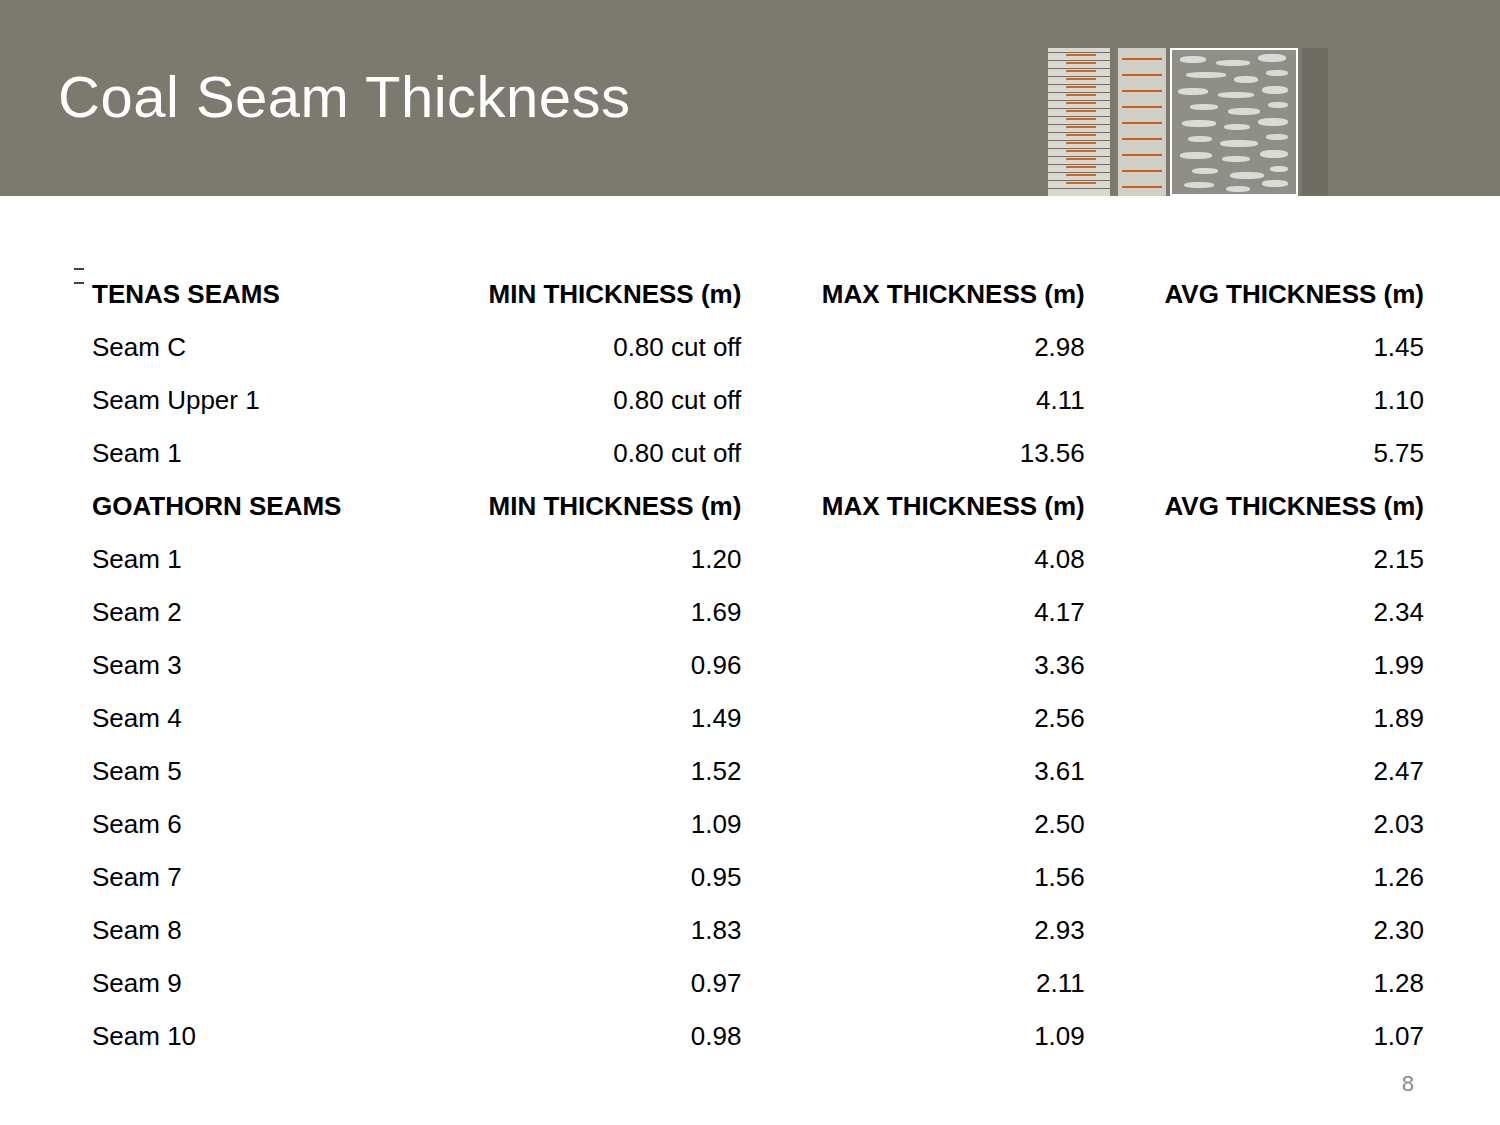Coal Seam Thickness
| TENAS SEAMS | MIN THICKNESS (m) | MAX THICKNESS (m) | AVG THICKNESS (m) |
| --- | --- | --- | --- |
| Seam C | 0.80 cut off | 2.98 | 1.45 |
| Seam Upper 1 | 0.80 cut off | 4.11 | 1.10 |
| Seam 1 | 0.80 cut off | 13.56 | 5.75 |
| GOATHORN SEAMS | MIN THICKNESS (m) | MAX THICKNESS (m) | AVG THICKNESS (m) |
| Seam 1 | 1.20 | 4.08 | 2.15 |
| Seam 2 | 1.69 | 4.17 | 2.34 |
| Seam 3 | 0.96 | 3.36 | 1.99 |
| Seam 4 | 1.49 | 2.56 | 1.89 |
| Seam 5 | 1.52 | 3.61 | 2.47 |
| Seam 6 | 1.09 | 2.50 | 2.03 |
| Seam 7 | 0.95 | 1.56 | 1.26 |
| Seam 8 | 1.83 | 2.93 | 2.30 |
| Seam 9 | 0.97 | 2.11 | 1.28 |
| Seam 10 | 0.98 | 1.09 | 1.07 |
8